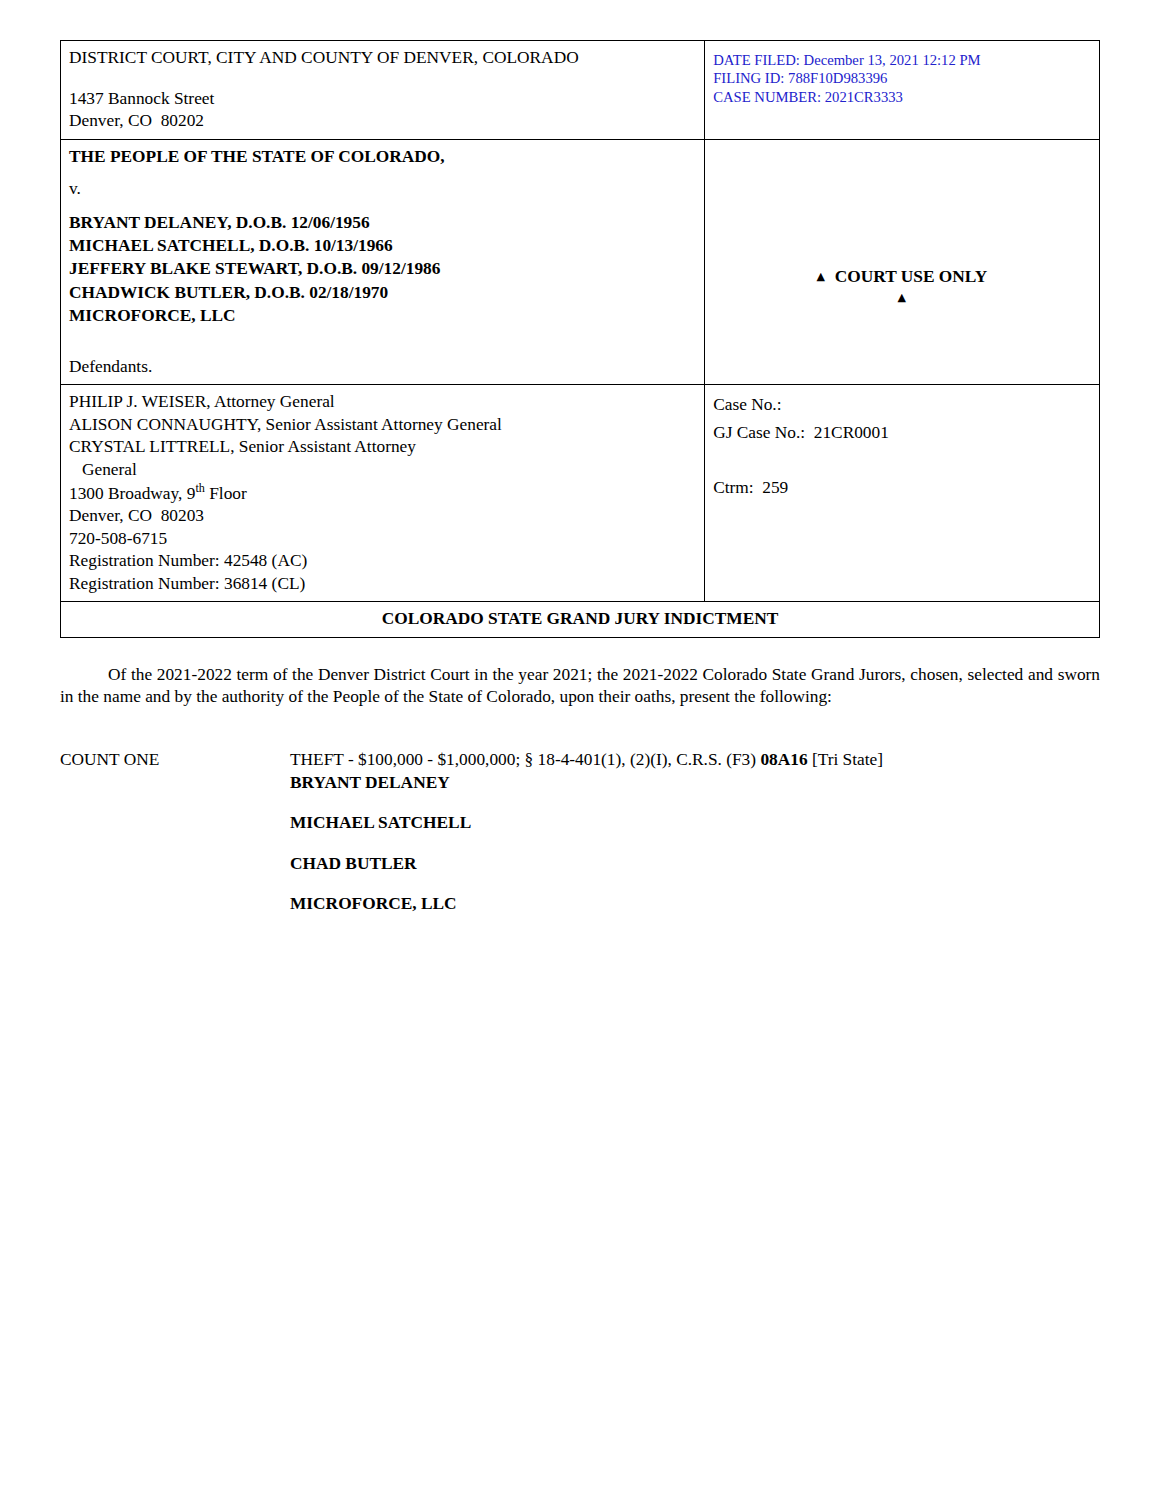| DISTRICT COURT, CITY AND COUNTY OF DENVER, COLORADO 1437 Bannock Street Denver, CO 80202 | DATE FILED: December 13, 2021 12:12 PM FILING ID: 788F10D983396 CASE NUMBER: 2021CR3333 |
| THE PEOPLE OF THE STATE OF COLORADO, v. BRYANT DELANEY, D.O.B. 12/06/1956 MICHAEL SATCHELL, D.O.B. 10/13/1966 JEFFERY BLAKE STEWART, D.O.B. 09/12/1986 CHADWICK BUTLER, D.O.B. 02/18/1970 MICROFORCE, LLC Defendants. | ▴ COURT USE ONLY ▴ |
| PHILIP J. WEISER, Attorney General ALISON CONNAUGHTY, Senior Assistant Attorney General CRYSTAL LITTRELL, Senior Assistant Attorney General 1300 Broadway, 9 th Floor Denver, CO 80203 720-508-6715 Registration Number: 42548 (AC) Registration Number: 36814 (CL) | Case No.: GJ Case No.: 21CR0001 Ctrm: 259 |
| COLORADO STATE GRAND JURY INDICTMENT |
Of the 2021-2022 term of the Denver District Court in the year 2021; the 2021-2022 Colorado State Grand Jurors, chosen, selected and sworn in the name and by the authority of the People of the State of Colorado, upon their oaths, present the following:
| COUNT ONE | THEFT - $100,000 - $1,000,000; § 18-4-401(1), (2)(I), C.R.S. (F3) 08A16 [Tri State] |
| | BRYANT DELANEY MICHAEL SATCHELL CHAD BUTLER MICROFORCE, LLC |